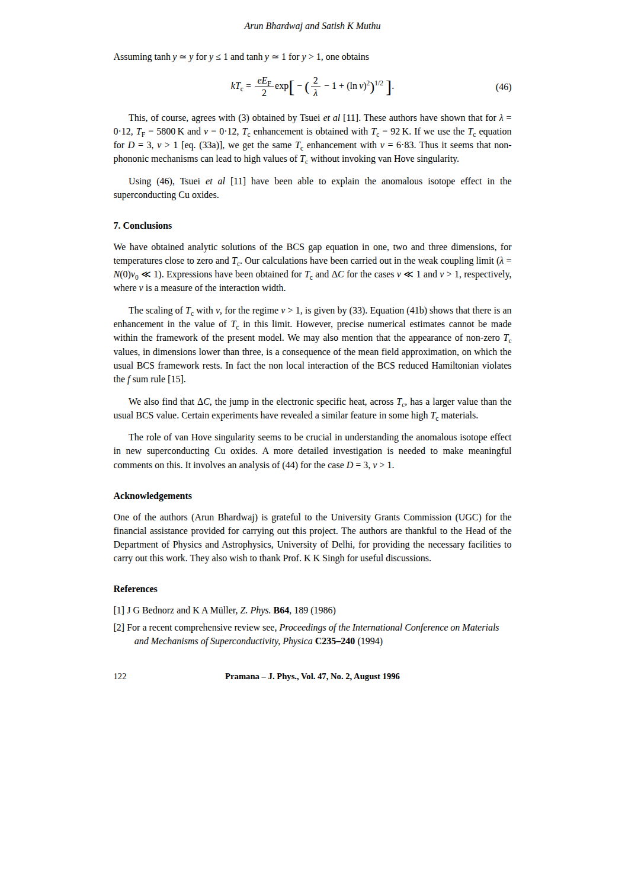Arun Bhardwaj and Satish K Muthu
Assuming tanh y ≃ y for y ≤ 1 and tanh y ≃ 1 for y > 1, one obtains
kTc = eEF 2exp[ − (2 λ − 1 + (ln v)2)1/2 ]. (46)
This, of course, agrees with (3) obtained by Tsuei et al [11]. These authors have shown that for λ = 0·12, TF = 5800 K and v = 0·12, Tc enhancement is obtained with Tc = 92 K. If we use the Tc equation for D = 3, v > 1 [eq. (33a)], we get the same Tc enhancement with v = 6·83. Thus it seems that non-phononic mechanisms can lead to high values of Tc without invoking van Hove singularity.
Using (46), Tsuei et al [11] have been able to explain the anomalous isotope effect in the superconducting Cu oxides.
7. Conclusions
We have obtained analytic solutions of the BCS gap equation in one, two and three dimensions, for temperatures close to zero and Tc. Our calculations have been carried out in the weak coupling limit (λ = N(0)v0 ≪ 1). Expressions have been obtained for Tc and ΔC for the cases v ≪ 1 and v > 1, respectively, where v is a measure of the interaction width.
The scaling of Tc with v, for the regime v > 1, is given by (33). Equation (41b) shows that there is an enhancement in the value of Tc in this limit. However, precise numerical estimates cannot be made within the framework of the present model. We may also mention that the appearance of non-zero Tc values, in dimensions lower than three, is a consequence of the mean field approximation, on which the usual BCS framework rests. In fact the non local interaction of the BCS reduced Hamiltonian violates the f sum rule [15].
We also find that ΔC, the jump in the electronic specific heat, across Tc, has a larger value than the usual BCS value. Certain experiments have revealed a similar feature in some high Tc materials.
The role of van Hove singularity seems to be crucial in understanding the anomalous isotope effect in new superconducting Cu oxides. A more detailed investigation is needed to make meaningful comments on this. It involves an analysis of (44) for the case D = 3, v > 1.
Acknowledgements
One of the authors (Arun Bhardwaj) is grateful to the University Grants Commission (UGC) for the financial assistance provided for carrying out this project. The authors are thankful to the Head of the Department of Physics and Astrophysics, University of Delhi, for providing the necessary facilities to carry out this work. They also wish to thank Prof. K K Singh for useful discussions.
References
[1] J G Bednorz and K A Müller, Z. Phys. B64, 189 (1986)
[2] For a recent comprehensive review see, Proceedings of the International Conference on Materials and Mechanisms of Superconductivity, Physica C235–240 (1994)
122 Pramana – J. Phys., Vol. 47, No. 2, August 1996